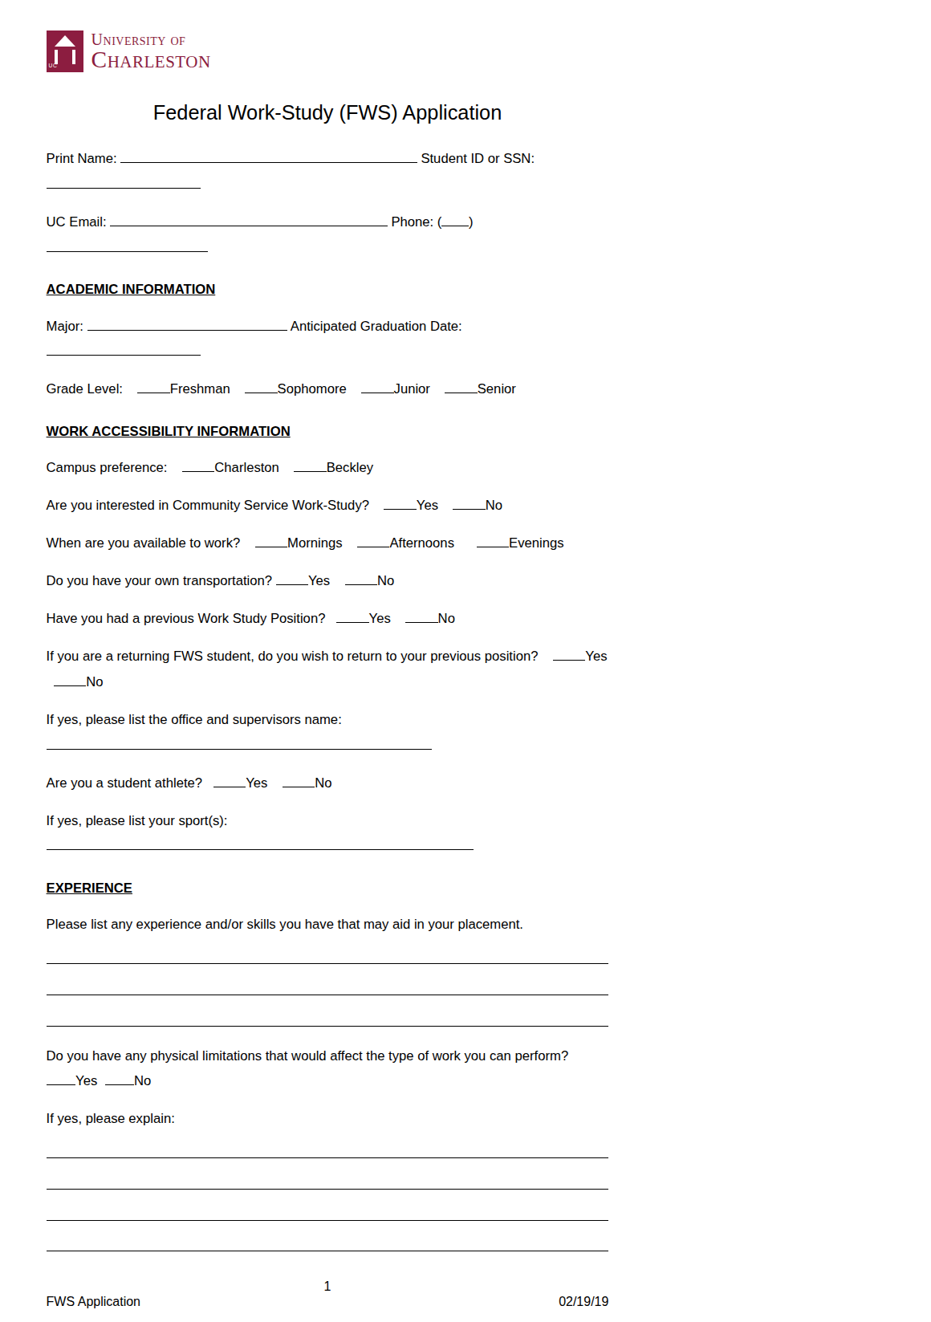UC
University of Charleston
Federal Work-Study (FWS) Application
Print Name: Student ID or SSN:
UC Email: Phone: ( )
ACADEMIC INFORMATION
Major: Anticipated Graduation Date:
Grade Level: Freshman Sophomore Junior Senior
WORK ACCESSIBILITY INFORMATION
Campus preference: Charleston Beckley
Are you interested in Community Service Work-Study? Yes No
When are you available to work? Mornings Afternoons Evenings
Do you have your own transportation? Yes No
Have you had a previous Work Study Position? Yes No
If you are a returning FWS student, do you wish to return to your previous position? Yes No
If yes, please list the office and supervisors name:
Are you a student athlete? Yes No
If yes, please list your sport(s):
EXPERIENCE
Please list any experience and/or skills you have that may aid in your placement.
Do you have any physical limitations that would affect the type of work you can perform? Yes No
If yes, please explain:
1
FWS Application 02/19/19